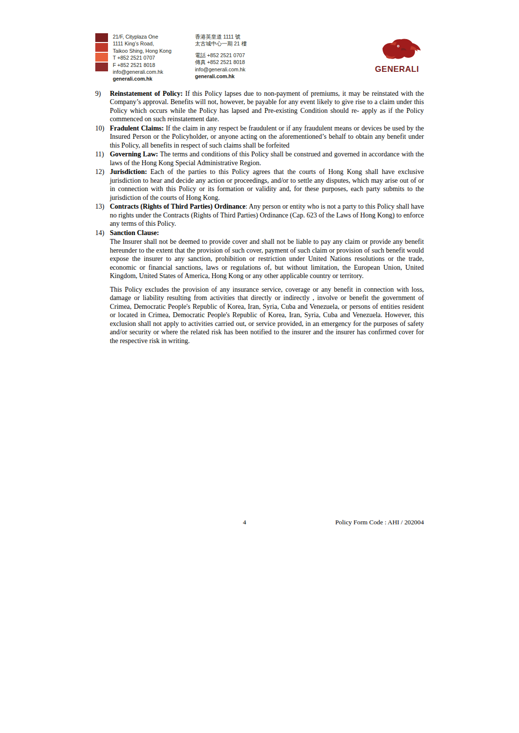21/F, Cityplaza One
1111 King’s Road,
Taikoo Shing, Hong Kong
T +852 2521 0707
F +852 2521 8018
info@generali.com.hk
generali.com.hk
香港英皇道 1111 號
太古城中心一期 21 樓
電話 +852 2521 0707
傳真 +852 2521 8018
info@generali.com.hk
generali.com.hk
GENERALI
9) Reinstatement of Policy: If this Policy lapses due to non-payment of premiums, it may be reinstated with the Company’s approval. Benefits will not, however, be payable for any event likely to give rise to a claim under this Policy which occurs while the Policy has lapsed and Pre-existing Condition should re- apply as if the Policy commenced on such reinstatement date.
10) Fradulent Claims: If the claim in any respect be fraudulent or if any fraudulent means or devices be used by the Insured Person or the Policyholder, or anyone acting on the aforementioned’s behalf to obtain any benefit under this Policy, all benefits in respect of such claims shall be forfeited
11) Governing Law: The terms and conditions of this Policy shall be construed and governed in accordance with the laws of the Hong Kong Special Administrative Region.
12) Jurisdiction: Each of the parties to this Policy agrees that the courts of Hong Kong shall have exclusive jurisdiction to hear and decide any action or proceedings, and/or to settle any disputes, which may arise out of or in connection with this Policy or its formation or validity and, for these purposes, each party submits to the jurisdiction of the courts of Hong Kong.
13) Contracts (Rights of Third Parties) Ordinance: Any person or entity who is not a party to this Policy shall have no rights under the Contracts (Rights of Third Parties) Ordinance (Cap. 623 of the Laws of Hong Kong) to enforce any terms of this Policy.
14) Sanction Clause:
The Insurer shall not be deemed to provide cover and shall not be liable to pay any claim or provide any benefit hereunder to the extent that the provision of such cover, payment of such claim or provision of such benefit would expose the insurer to any sanction, prohibition or restriction under United Nations resolutions or the trade, economic or financial sanctions, laws or regulations of, but without limitation, the European Union, United Kingdom, United States of America, Hong Kong or any other applicable country or territory.
This Policy excludes the provision of any insurance service, coverage or any benefit in connection with loss, damage or liability resulting from activities that directly or indirectly , involve or benefit the government of Crimea, Democratic People's Republic of Korea, Iran, Syria, Cuba and Venezuela, or persons of entities resident or located in Crimea, Democratic People's Republic of Korea, Iran, Syria, Cuba and Venezuela. However, this exclusion shall not apply to activities carried out, or service provided, in an emergency for the purposes of safety and/or security or where the related risk has been notified to the insurer and the insurer has confirmed cover for the respective risk in writing.
4
Policy Form Code : AHI / 202004